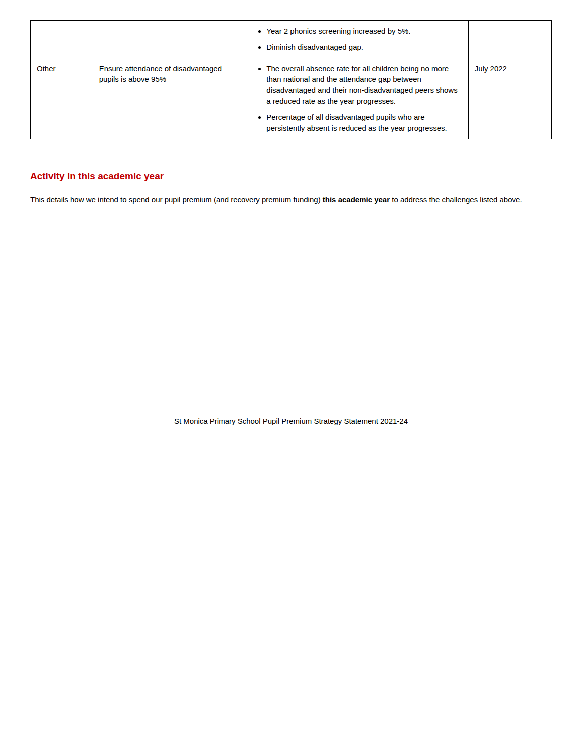| | | Year 2 phonics screening increased by 5%. Diminish disadvantaged gap. | |
| Other | Ensure attendance of disadvantaged pupils is above 95% | The overall absence rate for all children being no more than national and the attendance gap between disadvantaged and their non-disadvantaged peers shows a reduced rate as the year progresses. Percentage of all disadvantaged pupils who are persistently absent is reduced as the year progresses. | July 2022 |
Activity in this academic year
This details how we intend to spend our pupil premium (and recovery premium funding) this academic year to address the challenges listed above.
St Monica Primary School Pupil Premium Strategy Statement 2021-24